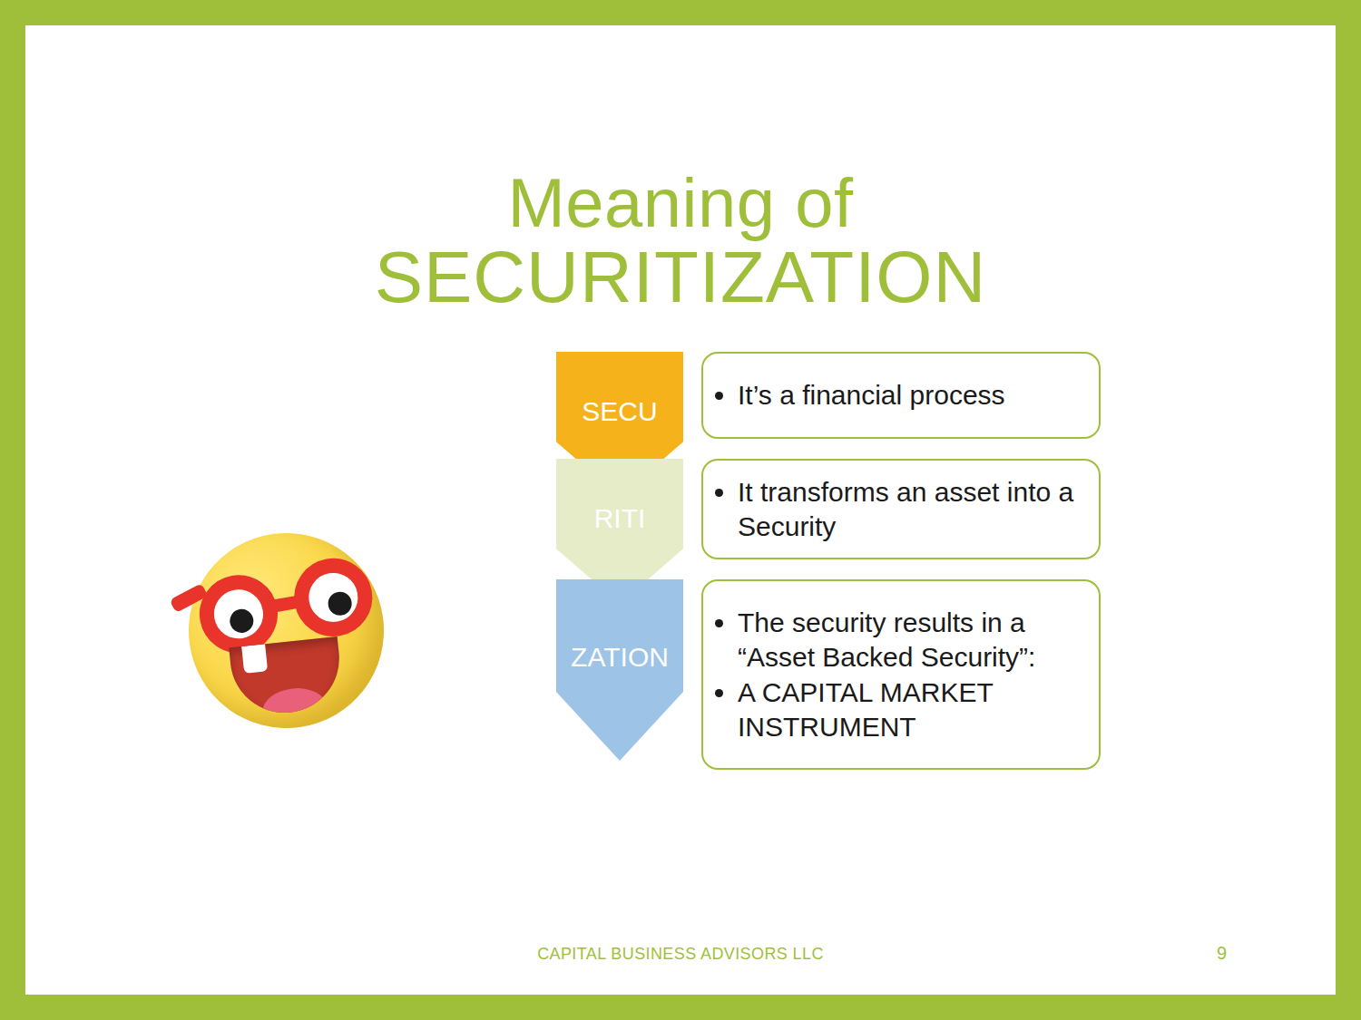Meaning ofSECURITIZATION
SECU
It’s a financial process
RITI
It transforms an asset into a Security
ZATION
The security results in a “Asset Backed Security”:
A CAPITAL MARKET INSTRUMENT
CAPITAL BUSINESS ADVISORS LLC
9